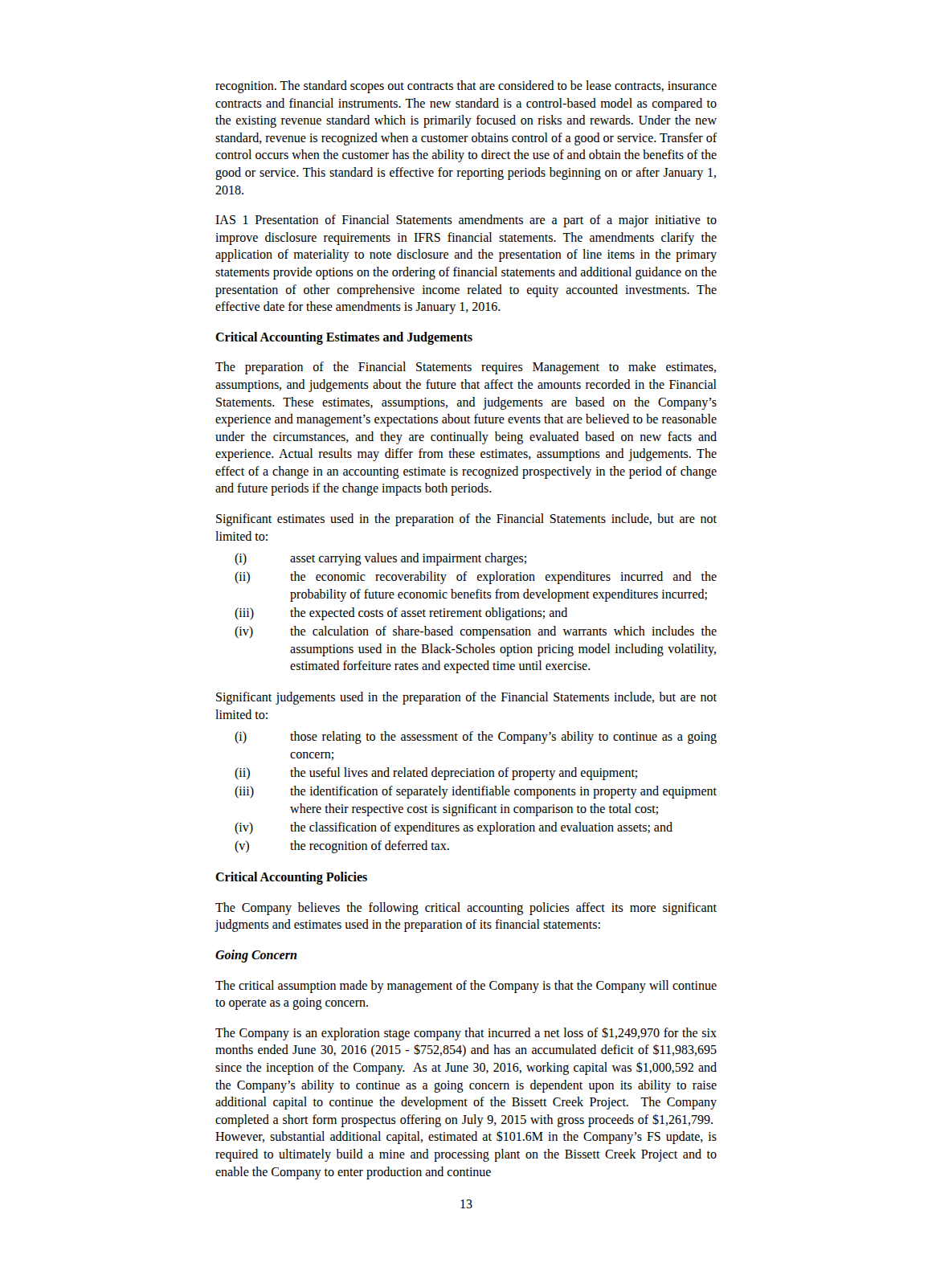recognition. The standard scopes out contracts that are considered to be lease contracts, insurance contracts and financial instruments. The new standard is a control-based model as compared to the existing revenue standard which is primarily focused on risks and rewards. Under the new standard, revenue is recognized when a customer obtains control of a good or service. Transfer of control occurs when the customer has the ability to direct the use of and obtain the benefits of the good or service. This standard is effective for reporting periods beginning on or after January 1, 2018.
IAS 1 Presentation of Financial Statements amendments are a part of a major initiative to improve disclosure requirements in IFRS financial statements. The amendments clarify the application of materiality to note disclosure and the presentation of line items in the primary statements provide options on the ordering of financial statements and additional guidance on the presentation of other comprehensive income related to equity accounted investments. The effective date for these amendments is January 1, 2016.
Critical Accounting Estimates and Judgements
The preparation of the Financial Statements requires Management to make estimates, assumptions, and judgements about the future that affect the amounts recorded in the Financial Statements. These estimates, assumptions, and judgements are based on the Company’s experience and management’s expectations about future events that are believed to be reasonable under the circumstances, and they are continually being evaluated based on new facts and experience. Actual results may differ from these estimates, assumptions and judgements. The effect of a change in an accounting estimate is recognized prospectively in the period of change and future periods if the change impacts both periods.
Significant estimates used in the preparation of the Financial Statements include, but are not limited to:
| (i) | asset carrying values and impairment charges; |
| (ii) | the economic recoverability of exploration expenditures incurred and the probability of future economic benefits from development expenditures incurred; |
| (iii) | the expected costs of asset retirement obligations; and |
| (iv) | the calculation of share-based compensation and warrants which includes the assumptions used in the Black-Scholes option pricing model including volatility, estimated forfeiture rates and expected time until exercise. |
Significant judgements used in the preparation of the Financial Statements include, but are not limited to:
| (i) | those relating to the assessment of the Company’s ability to continue as a going concern; |
| (ii) | the useful lives and related depreciation of property and equipment; |
| (iii) | the identification of separately identifiable components in property and equipment where their respective cost is significant in comparison to the total cost; |
| (iv) | the classification of expenditures as exploration and evaluation assets; and |
| (v) | the recognition of deferred tax. |
Critical Accounting Policies
The Company believes the following critical accounting policies affect its more significant judgments and estimates used in the preparation of its financial statements:
Going Concern
The critical assumption made by management of the Company is that the Company will continue to operate as a going concern.
The Company is an exploration stage company that incurred a net loss of $1,249,970 for the six months ended June 30, 2016 (2015 - $752,854) and has an accumulated deficit of $11,983,695 since the inception of the Company. As at June 30, 2016, working capital was $1,000,592 and the Company’s ability to continue as a going concern is dependent upon its ability to raise additional capital to continue the development of the Bissett Creek Project. The Company completed a short form prospectus offering on July 9, 2015 with gross proceeds of $1,261,799. However, substantial additional capital, estimated at $101.6M in the Company’s FS update, is required to ultimately build a mine and processing plant on the Bissett Creek Project and to enable the Company to enter production and continue
13